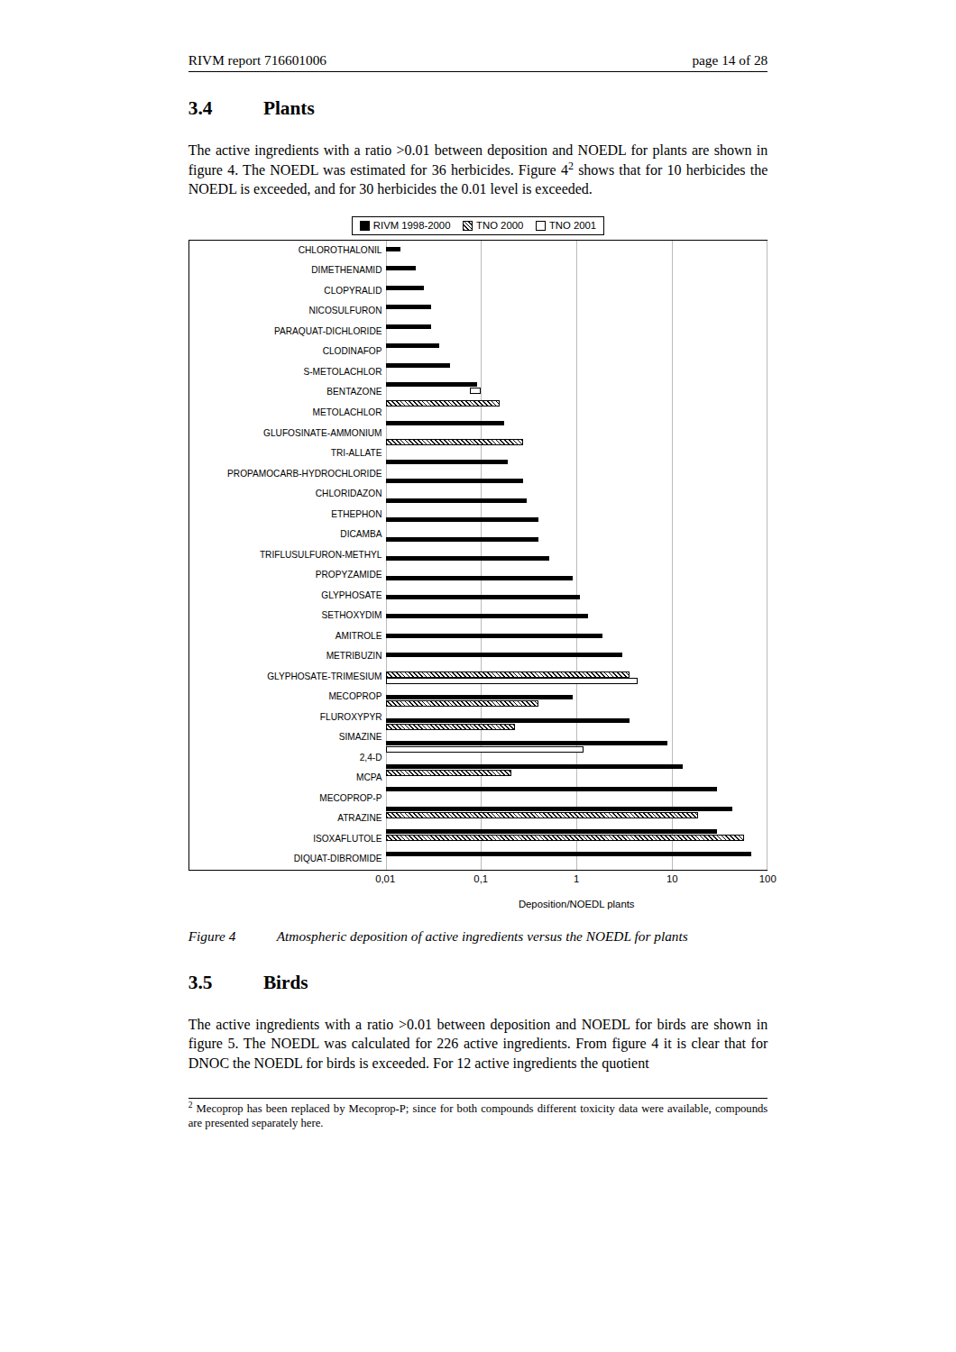RIVM report 716601006 page 14 of 28
3.4 Plants
The active ingredients with a ratio >0.01 between deposition and NOEDL for plants are shown in figure 4. The NOEDL was estimated for 36 herbicides. Figure 42 shows that for 10 herbicides the NOEDL is exceeded, and for 30 herbicides the 0.01 level is exceeded.
RIVM 1998-2000 TNO 2000 TNO 2001
CHLOROTHALONIL
DIMETHENAMID
CLOPYRALID
NICOSULFURON
PARAQUAT-DICHLORIDE
CLODINAFOP
S-METOLACHLOR
BENTAZONE
METOLACHLOR
GLUFOSINATE-AMMONIUM
TRI-ALLATE
PROPAMOCARB-HYDROCHLORIDE
CHLORIDAZON
ETHEPHON
DICAMBA
TRIFLUSULFURON-METHYL
PROPYZAMIDE
GLYPHOSATE
SETHOXYDIM
AMITROLE
METRIBUZIN
GLYPHOSATE-TRIMESIUM
MECOPROP
FLUROXYPYR
SIMAZINE
2,4-D
MCPA
MECOPROP-P
ATRAZINE
ISOXAFLUTOLE
DIQUAT-DIBROMIDE
0,01 0,1 1 10 100
Deposition/NOEDL plants
Figure 4 Atmospheric deposition of active ingredients versus the NOEDL for plants
3.5 Birds
The active ingredients with a ratio >0.01 between deposition and NOEDL for birds are shown in figure 5. The NOEDL was calculated for 226 active ingredients. From figure 4 it is clear that for DNOC the NOEDL for birds is exceeded. For 12 active ingredients the quotient
2 Mecoprop has been replaced by Mecoprop-P; since for both compounds different toxicity data were available, compounds are presented separately here.